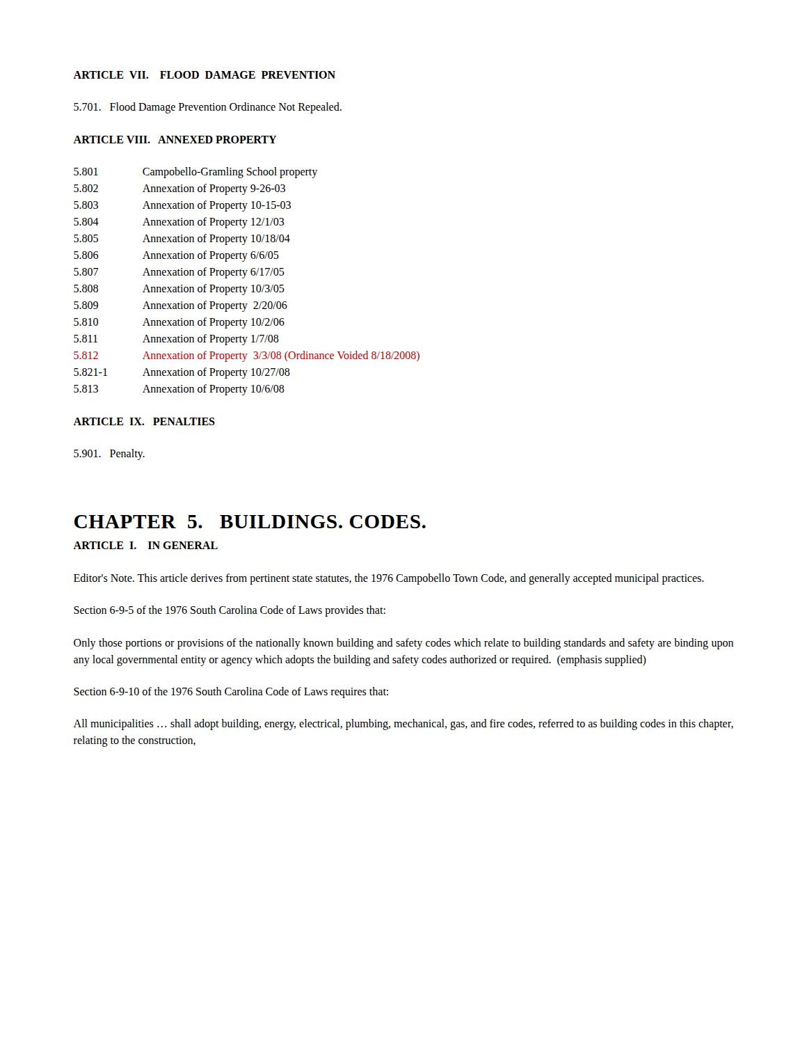ARTICLE VII. FLOOD DAMAGE PREVENTION
5.701. Flood Damage Prevention Ordinance Not Repealed.
ARTICLE VIII. ANNEXED PROPERTY
5.801 Campobello-Gramling School property
5.802 Annexation of Property 9-26-03
5.803 Annexation of Property 10-15-03
5.804 Annexation of Property 12/1/03
5.805 Annexation of Property 10/18/04
5.806 Annexation of Property 6/6/05
5.807 Annexation of Property 6/17/05
5.808 Annexation of Property 10/3/05
5.809 Annexation of Property 2/20/06
5.810 Annexation of Property 10/2/06
5.811 Annexation of Property 1/7/08
5.812 Annexation of Property 3/3/08 (Ordinance Voided 8/18/2008)
5.821-1 Annexation of Property 10/27/08
5.813 Annexation of Property 10/6/08
ARTICLE IX. PENALTIES
5.901. Penalty.
CHAPTER 5. BUILDINGS. CODES.
ARTICLE I. IN GENERAL
Editor's Note. This article derives from pertinent state statutes, the 1976 Campobello Town Code, and generally accepted municipal practices.
Section 6-9-5 of the 1976 South Carolina Code of Laws provides that:
Only those portions or provisions of the nationally known building and safety codes which relate to building standards and safety are binding upon any local governmental entity or agency which adopts the building and safety codes authorized or required. (emphasis supplied)
Section 6-9-10 of the 1976 South Carolina Code of Laws requires that:
All municipalities … shall adopt building, energy, electrical, plumbing, mechanical, gas, and fire codes, referred to as building codes in this chapter, relating to the construction,